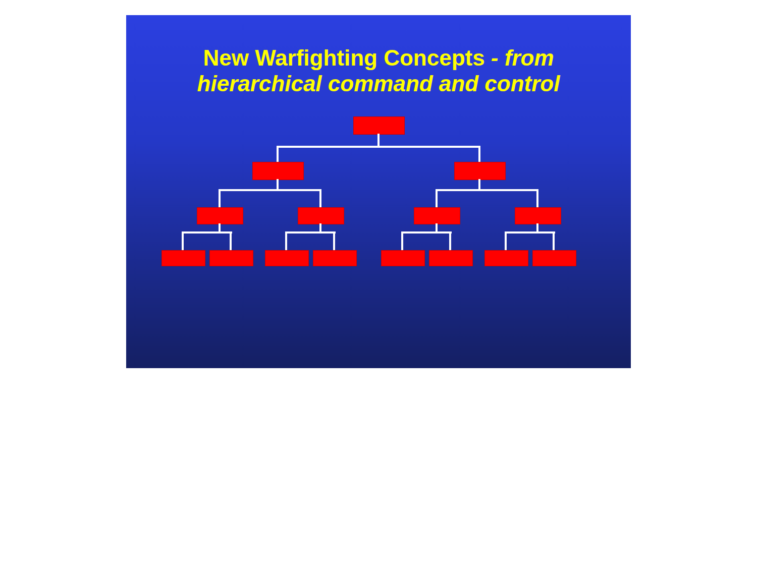New Warfighting Concepts - from hierarchical command and control